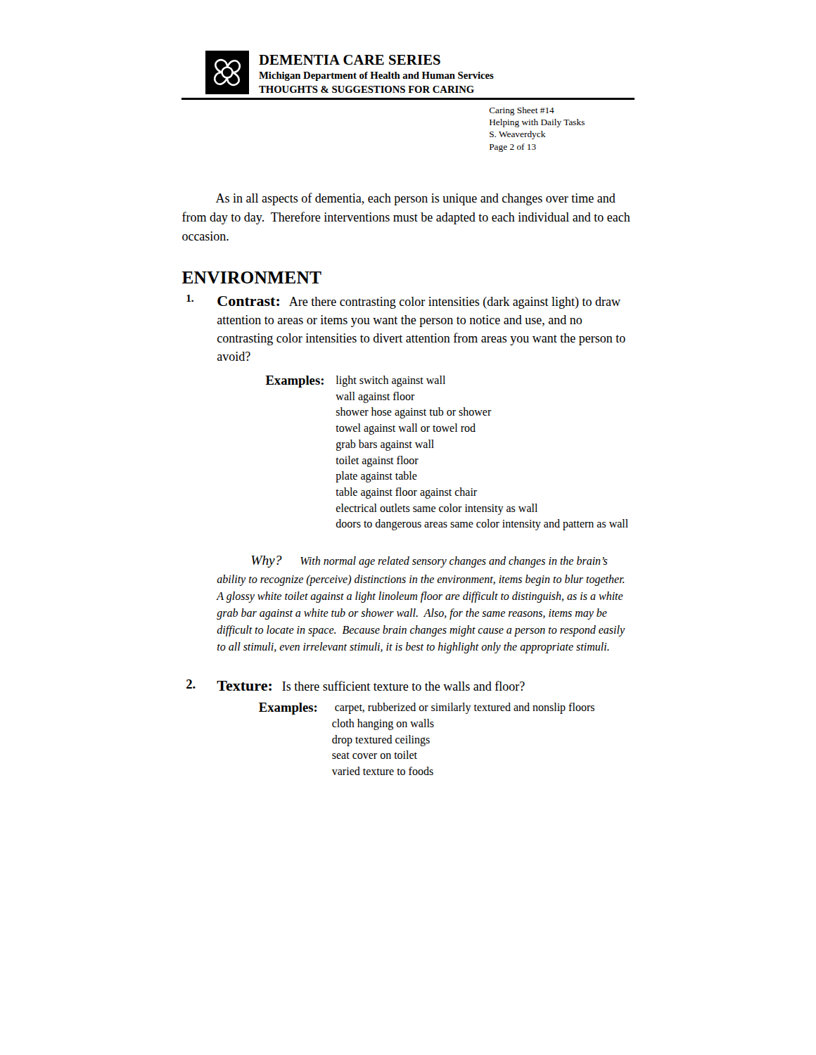DEMENTIA CARE SERIES
Michigan Department of Health and Human Services
THOUGHTS & SUGGESTIONS FOR CARING
Caring Sheet #14
Helping with Daily Tasks
S. Weaverdyck
Page 2 of 13
As in all aspects of dementia, each person is unique and changes over time and from day to day. Therefore interventions must be adapted to each individual and to each occasion.
ENVIRONMENT
1. Contrast: Are there contrasting color intensities (dark against light) to draw attention to areas or items you want the person to notice and use, and no contrasting color intensities to divert attention from areas you want the person to avoid?
Examples:
light switch against wall
wall against floor
shower hose against tub or shower
towel against wall or towel rod
grab bars against wall
toilet against floor
plate against table
table against floor against chair
electrical outlets same color intensity as wall
doors to dangerous areas same color intensity and pattern as wall
Why? With normal age related sensory changes and changes in the brain’s ability to recognize (perceive) distinctions in the environment, items begin to blur together. A glossy white toilet against a light linoleum floor are difficult to distinguish, as is a white grab bar against a white tub or shower wall. Also, for the same reasons, items may be difficult to locate in space. Because brain changes might cause a person to respond easily to all stimuli, even irrelevant stimuli, it is best to highlight only the appropriate stimuli.
2. Texture: Is there sufficient texture to the walls and floor?
Examples:
carpet, rubberized or similarly textured and nonslip floors
cloth hanging on walls
drop textured ceilings
seat cover on toilet
varied texture to foods